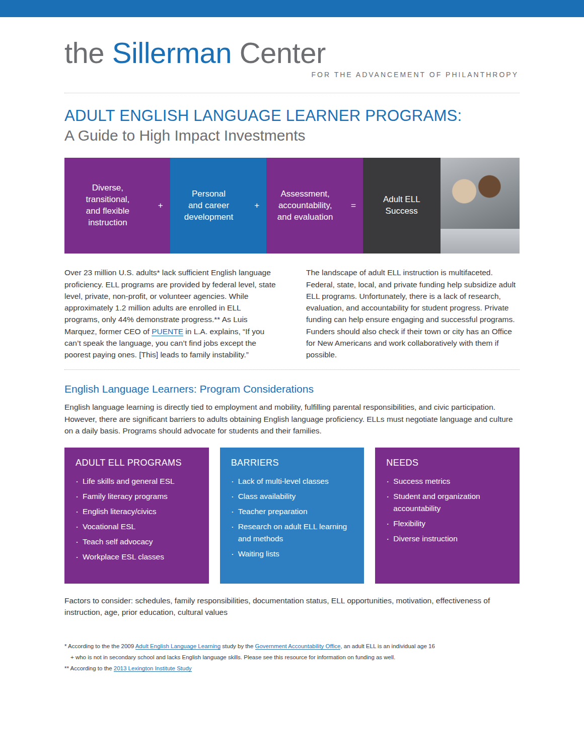the Sillerman Center
FOR THE ADVANCEMENT OF PHILANTHROPY
ADULT ENGLISH LANGUAGE LEARNER PROGRAMS: A Guide to High Impact Investments
Diverse,
transitional,
and flexible
instruction
+
Personal
and career
development
+
Assessment,
accountability,
and evaluation
=
Adult ELL
Success
Over 23 million U.S. adults* lack sufficient English language proficiency. ELL programs are provided by federal level, state level, private, non-profit, or volunteer agencies. While approximately 1.2 million adults are enrolled in ELL programs, only 44% demonstrate progress.** As Luis Marquez, former CEO of PUENTE in L.A. explains, “If you can’t speak the language, you can’t find jobs except the poorest paying ones. [This] leads to family instability.”
The landscape of adult ELL instruction is multifaceted. Federal, state, local, and private funding help subsidize adult ELL programs. Unfortunately, there is a lack of research, evaluation, and accountability for student progress. Private funding can help ensure engaging and successful programs. Funders should also check if their town or city has an Office for New Americans and work collaboratively with them if possible.
English Language Learners: Program Considerations
English language learning is directly tied to employment and mobility, fulfilling parental responsibilities, and civic participation. However, there are significant barriers to adults obtaining English language proficiency. ELLs must negotiate language and culture on a daily basis. Programs should advocate for students and their families.
ADULT ELL PROGRAMS
Life skills and general ESL
Family literacy programs
English literacy/civics
Vocational ESL
Teach self advocacy
Workplace ESL classes
BARRIERS
Lack of multi-level classes
Class availability
Teacher preparation
Research on adult ELL learning and methods
Waiting lists
NEEDS
Success metrics
Student and organization accountability
Flexibility
Diverse instruction
Factors to consider: schedules, family responsibilities, documentation status, ELL opportunities, motivation, effectiveness of instruction, age, prior education, cultural values
* According to the the 2009 Adult English Language Learning study by the Government Accountability Office, an adult ELL is an individual age 16
+ who is not in secondary school and lacks English language skills. Please see this resource for information on funding as well.
** According to the 2013 Lexington Institute Study